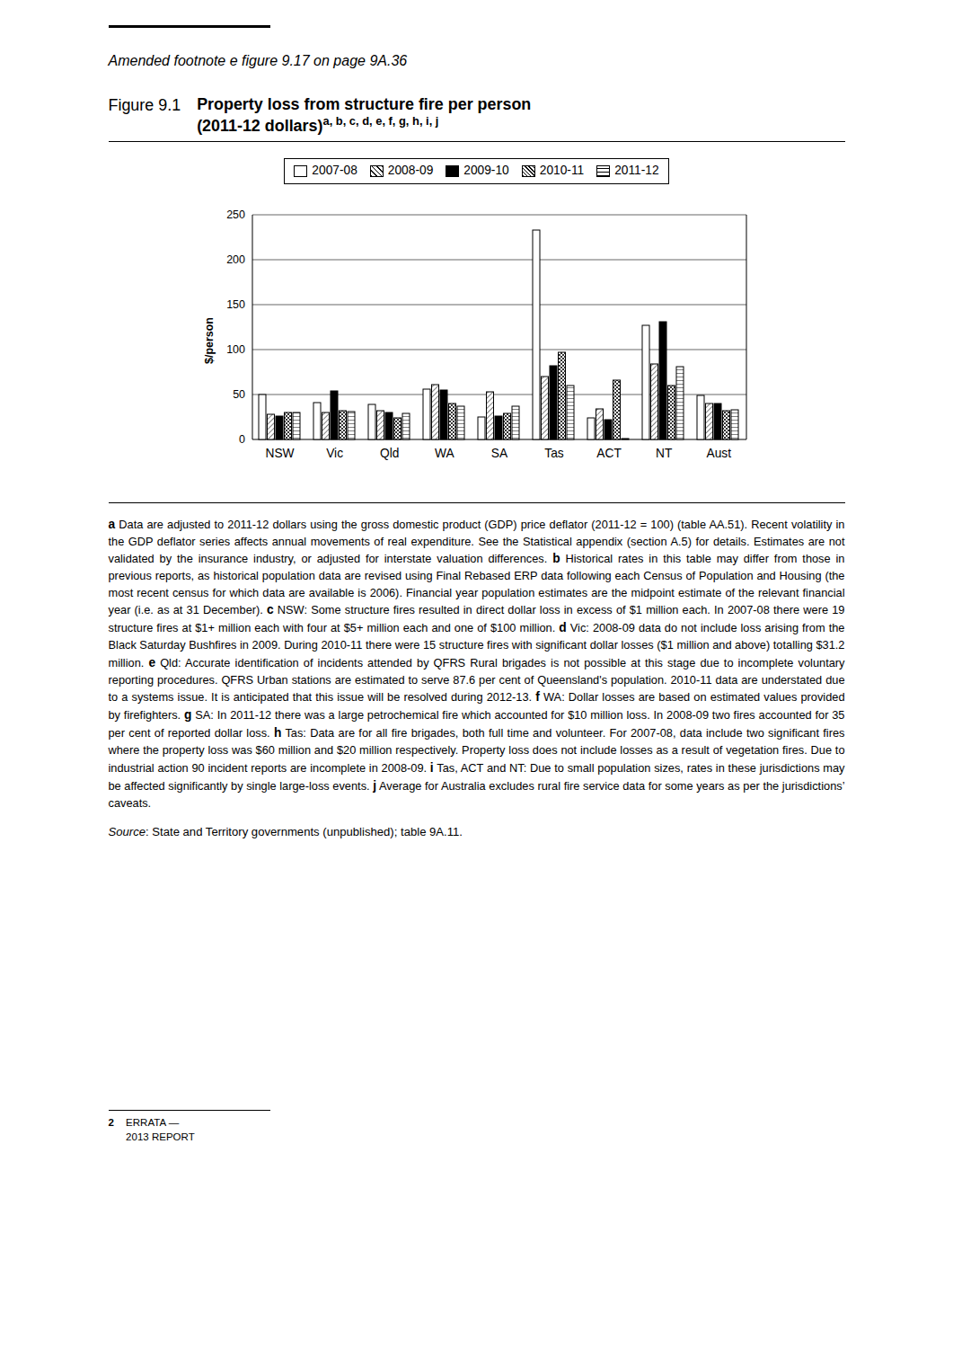Amended footnote e figure 9.17 on page 9A.36
Figure 9.1
Property loss from structure fire per person
(2011-12 dollars)a, b, c, d, e, f, g, h, i, j
2007-08 2008-09 2009-10 2010-11 2011-12
0 50 100 150 200 250 $/person NSW Vic Qld WA SA Tas ACT NT Aust
a Data are adjusted to 2011-12 dollars using the gross domestic product (GDP) price deflator (2011-12 = 100) (table AA.51). Recent volatility in the GDP deflator series affects annual movements of real expenditure. See the Statistical appendix (section A.5) for details. Estimates are not validated by the insurance industry, or adjusted for interstate valuation differences. b Historical rates in this table may differ from those in previous reports, as historical population data are revised using Final Rebased ERP data following each Census of Population and Housing (the most recent census for which data are available is 2006). Financial year population estimates are the midpoint estimate of the relevant financial year (i.e. as at 31 December). c NSW: Some structure fires resulted in direct dollar loss in excess of $1 million each. In 2007-08 there were 19 structure fires at $1+ million each with four at $5+ million each and one of $100 million. d Vic: 2008-09 data do not include loss arising from the Black Saturday Bushfires in 2009. During 2010-11 there were 15 structure fires with significant dollar losses ($1 million and above) totalling $31.2 million. e Qld: Accurate identification of incidents attended by QFRS Rural brigades is not possible at this stage due to incomplete voluntary reporting procedures. QFRS Urban stations are estimated to serve 87.6 per cent of Queensland's population. 2010-11 data are understated due to a systems issue. It is anticipated that this issue will be resolved during 2012-13. f WA: Dollar losses are based on estimated values provided by firefighters. g SA: In 2011-12 there was a large petrochemical fire which accounted for $10 million loss. In 2008-09 two fires accounted for 35 per cent of reported dollar loss. h Tas: Data are for all fire brigades, both full time and volunteer. For 2007-08, data include two significant fires where the property loss was $60 million and $20 million respectively. Property loss does not include losses as a result of vegetation fires. Due to industrial action 90 incident reports are incomplete in 2008-09. i Tas, ACT and NT: Due to small population sizes, rates in these jurisdictions may be affected significantly by single large-loss events. j Average for Australia excludes rural fire service data for some years as per the jurisdictions’ caveats.
Source: State and Territory governments (unpublished); table 9A.11.
2 ERRATA —
2013 REPORT